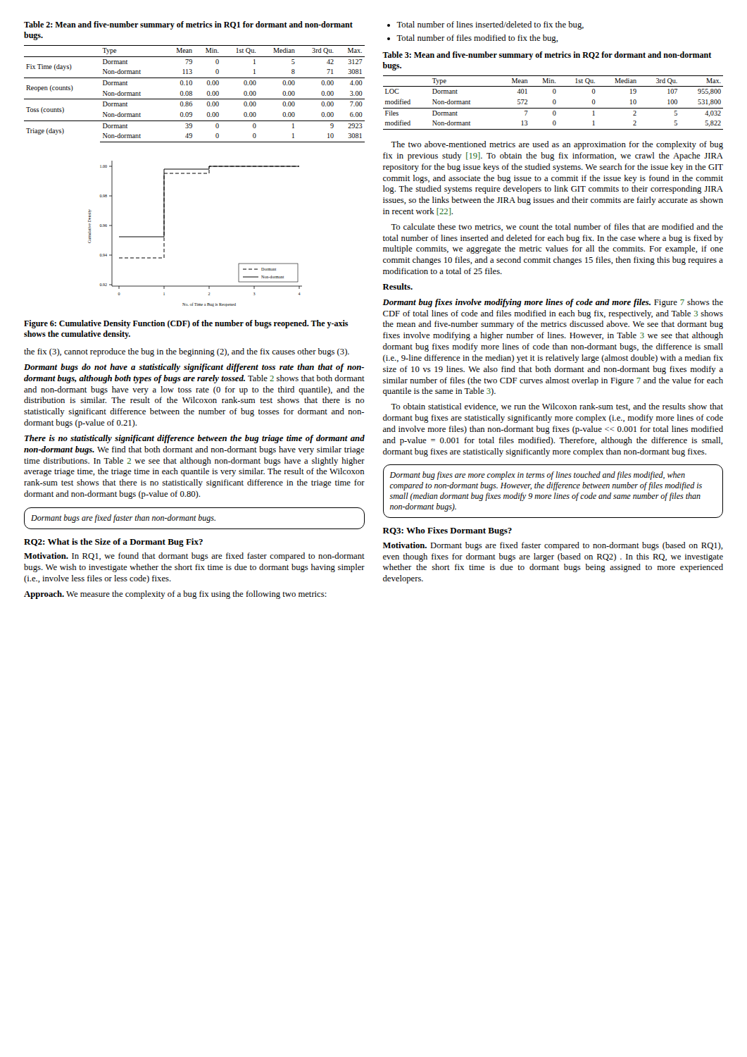Table 2: Mean and five-number summary of metrics in RQ1 for dormant and non-dormant bugs.
| | Type | Mean | Min. | 1st Qu. | Median | 3rd Qu. | Max. |
| --- | --- | --- | --- | --- | --- | --- | --- |
| Fix Time (days) | Dormant | 79 | 0 | 1 | 5 | 42 | 3127 |
| Non-dormant | 113 | 0 | 1 | 8 | 71 | 3081 |
| Reopen (counts) | Dormant | 0.10 | 0.00 | 0.00 | 0.00 | 0.00 | 4.00 |
| Non-dormant | 0.08 | 0.00 | 0.00 | 0.00 | 0.00 | 3.00 |
| Toss (counts) | Dormant | 0.86 | 0.00 | 0.00 | 0.00 | 0.00 | 7.00 |
| Non-dormant | 0.09 | 0.00 | 0.00 | 0.00 | 0.00 | 6.00 |
| Triage (days) | Dormant | 39 | 0 | 0 | 1 | 9 | 2923 |
| Non-dormant | 49 | 0 | 0 | 1 | 10 | 3081 |
1.00 0.98 0.96 0.94 0.92 Cumulative Density 0 1 2 3 4 No. of Time a Bug is Reopened Dormant Non-dormant
Figure 6: Cumulative Density Function (CDF) of the number of bugs reopened. The y-axis shows the cumulative density.
the fix (3), cannot reproduce the bug in the beginning (2), and the fix causes other bugs (3).
Dormant bugs do not have a statistically significant different toss rate than that of non-dormant bugs, although both types of bugs are rarely tossed. Table 2 shows that both dormant and non-dormant bugs have very a low toss rate (0 for up to the third quantile), and the distribution is similar. The result of the Wilcoxon rank-sum test shows that there is no statistically significant difference between the number of bug tosses for dormant and non-dormant bugs (p-value of 0.21).
There is no statistically significant difference between the bug triage time of dormant and non-dormant bugs. We find that both dormant and non-dormant bugs have very similar triage time distributions. In Table 2 we see that although non-dormant bugs have a slightly higher average triage time, the triage time in each quantile is very similar. The result of the Wilcoxon rank-sum test shows that there is no statistically significant difference in the triage time for dormant and non-dormant bugs (p-value of 0.80).
Dormant bugs are fixed faster than non-dormant bugs.
RQ2: What is the Size of a Dormant Bug Fix?
Motivation. In RQ1, we found that dormant bugs are fixed faster compared to non-dormant bugs. We wish to investigate whether the short fix time is due to dormant bugs having simpler (i.e., involve less files or less code) fixes.
Approach. We measure the complexity of a bug fix using the following two metrics:
Total number of lines inserted/deleted to fix the bug,
Total number of files modified to fix the bug,
Table 3: Mean and five-number summary of metrics in RQ2 for dormant and non-dormant bugs.
| | Type | Mean | Min. | 1st Qu. | Median | 3rd Qu. | Max. |
| --- | --- | --- | --- | --- | --- | --- | --- |
| LOC | Dormant | 401 | 0 | 0 | 19 | 107 | 955,800 |
| modified | Non-dormant | 572 | 0 | 0 | 10 | 100 | 531,800 |
| Files | Dormant | 7 | 0 | 1 | 2 | 5 | 4,032 |
| modified | Non-dormant | 13 | 0 | 1 | 2 | 5 | 5,822 |
The two above-mentioned metrics are used as an approximation for the complexity of bug fix in previous study [19]. To obtain the bug fix information, we crawl the Apache JIRA repository for the bug issue keys of the studied systems. We search for the issue key in the GIT commit logs, and associate the bug issue to a commit if the issue key is found in the commit log. The studied systems require developers to link GIT commits to their corresponding JIRA issues, so the links between the JIRA bug issues and their commits are fairly accurate as shown in recent work [22].
To calculate these two metrics, we count the total number of files that are modified and the total number of lines inserted and deleted for each bug fix. In the case where a bug is fixed by multiple commits, we aggregate the metric values for all the commits. For example, if one commit changes 10 files, and a second commit changes 15 files, then fixing this bug requires a modification to a total of 25 files.
Results.
Dormant bug fixes involve modifying more lines of code and more files. Figure 7 shows the CDF of total lines of code and files modified in each bug fix, respectively, and Table 3 shows the mean and five-number summary of the metrics discussed above. We see that dormant bug fixes involve modifying a higher number of lines. However, in Table 3 we see that although dormant bug fixes modify more lines of code than non-dormant bugs, the difference is small (i.e., 9-line difference in the median) yet it is relatively large (almost double) with a median fix size of 10 vs 19 lines. We also find that both dormant and non-dormant bug fixes modify a similar number of files (the two CDF curves almost overlap in Figure 7 and the value for each quantile is the same in Table 3).
To obtain statistical evidence, we run the Wilcoxon rank-sum test, and the results show that dormant bug fixes are statistically significantly more complex (i.e., modify more lines of code and involve more files) than non-dormant bug fixes (p-value << 0.001 for total lines modified and p-value = 0.001 for total files modified). Therefore, although the difference is small, dormant bug fixes are statistically significantly more complex than non-dormant bug fixes.
Dormant bug fixes are more complex in terms of lines touched and files modified, when compared to non-dormant bugs. However, the difference between number of files modified is small (median dormant bug fixes modify 9 more lines of code and same number of files than non-dormant bugs).
RQ3: Who Fixes Dormant Bugs?
Motivation. Dormant bugs are fixed faster compared to non-dormant bugs (based on RQ1), even though fixes for dormant bugs are larger (based on RQ2) . In this RQ, we investigate whether the short fix time is due to dormant bugs being assigned to more experienced developers.